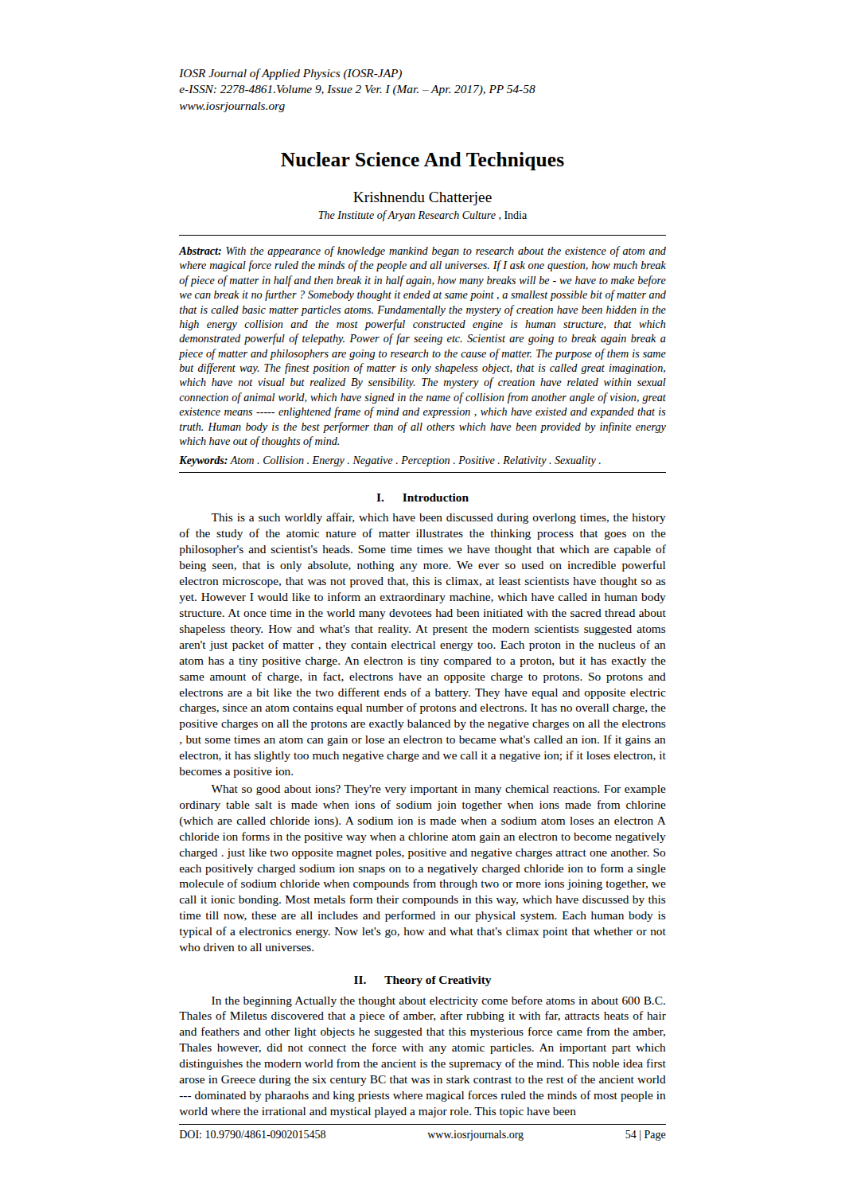IOSR Journal of Applied Physics (IOSR-JAP)
e-ISSN: 2278-4861.Volume 9, Issue 2 Ver. I (Mar. – Apr. 2017), PP 54-58
www.iosrjournals.org
Nuclear Science And Techniques
Krishnendu Chatterjee
The Institute of Aryan Research Culture , India
Abstract: With the appearance of knowledge mankind began to research about the existence of atom and where magical force ruled the minds of the people and all universes. If I ask one question, how much break of piece of matter in half and then break it in half again, how many breaks will be - we have to make before we can break it no further ? Somebody thought it ended at same point , a smallest possible bit of matter and that is called basic matter particles atoms. Fundamentally the mystery of creation have been hidden in the high energy collision and the most powerful constructed engine is human structure, that which demonstrated powerful of telepathy. Power of far seeing etc. Scientist are going to break again break a piece of matter and philosophers are going to research to the cause of matter. The purpose of them is same but different way. The finest position of matter is only shapeless object, that is called great imagination, which have not visual but realized By sensibility. The mystery of creation have related within sexual connection of animal world, which have signed in the name of collision from another angle of vision, great existence means ----- enlightened frame of mind and expression , which have existed and expanded that is truth. Human body is the best performer than of all others which have been provided by infinite energy which have out of thoughts of mind.
Keywords: Atom . Collision . Energy . Negative . Perception . Positive . Relativity . Sexuality .
I. Introduction
This is a such worldly affair, which have been discussed during overlong times, the history of the study of the atomic nature of matter illustrates the thinking process that goes on the philosopher's and scientist's heads. Some time times we have thought that which are capable of being seen, that is only absolute, nothing any more. We ever so used on incredible powerful electron microscope, that was not proved that, this is climax, at least scientists have thought so as yet. However I would like to inform an extraordinary machine, which have called in human body structure. At once time in the world many devotees had been initiated with the sacred thread about shapeless theory. How and what's that reality. At present the modern scientists suggested atoms aren't just packet of matter , they contain electrical energy too. Each proton in the nucleus of an atom has a tiny positive charge. An electron is tiny compared to a proton, but it has exactly the same amount of charge, in fact, electrons have an opposite charge to protons. So protons and electrons are a bit like the two different ends of a battery. They have equal and opposite electric charges, since an atom contains equal number of protons and electrons. It has no overall charge, the positive charges on all the protons are exactly balanced by the negative charges on all the electrons , but some times an atom can gain or lose an electron to became what's called an ion. If it gains an electron, it has slightly too much negative charge and we call it a negative ion; if it loses electron, it becomes a positive ion.
What so good about ions? They're very important in many chemical reactions. For example ordinary table salt is made when ions of sodium join together when ions made from chlorine (which are called chloride ions). A sodium ion is made when a sodium atom loses an electron A chloride ion forms in the positive way when a chlorine atom gain an electron to become negatively charged . just like two opposite magnet poles, positive and negative charges attract one another. So each positively charged sodium ion snaps on to a negatively charged chloride ion to form a single molecule of sodium chloride when compounds from through two or more ions joining together, we call it ionic bonding. Most metals form their compounds in this way, which have discussed by this time till now, these are all includes and performed in our physical system. Each human body is typical of a electronics energy. Now let's go, how and what that's climax point that whether or not who driven to all universes.
II. Theory of Creativity
In the beginning Actually the thought about electricity come before atoms in about 600 B.C. Thales of Miletus discovered that a piece of amber, after rubbing it with far, attracts heats of hair and feathers and other light objects he suggested that this mysterious force came from the amber, Thales however, did not connect the force with any atomic particles. An important part which distinguishes the modern world from the ancient is the supremacy of the mind. This noble idea first arose in Greece during the six century BC that was in stark contrast to the rest of the ancient world --- dominated by pharaohs and king priests where magical forces ruled the minds of most people in world where the irrational and mystical played a major role. This topic have been
DOI: 10.9790/4861-0902015458
www.iosrjournals.org
54 | Page